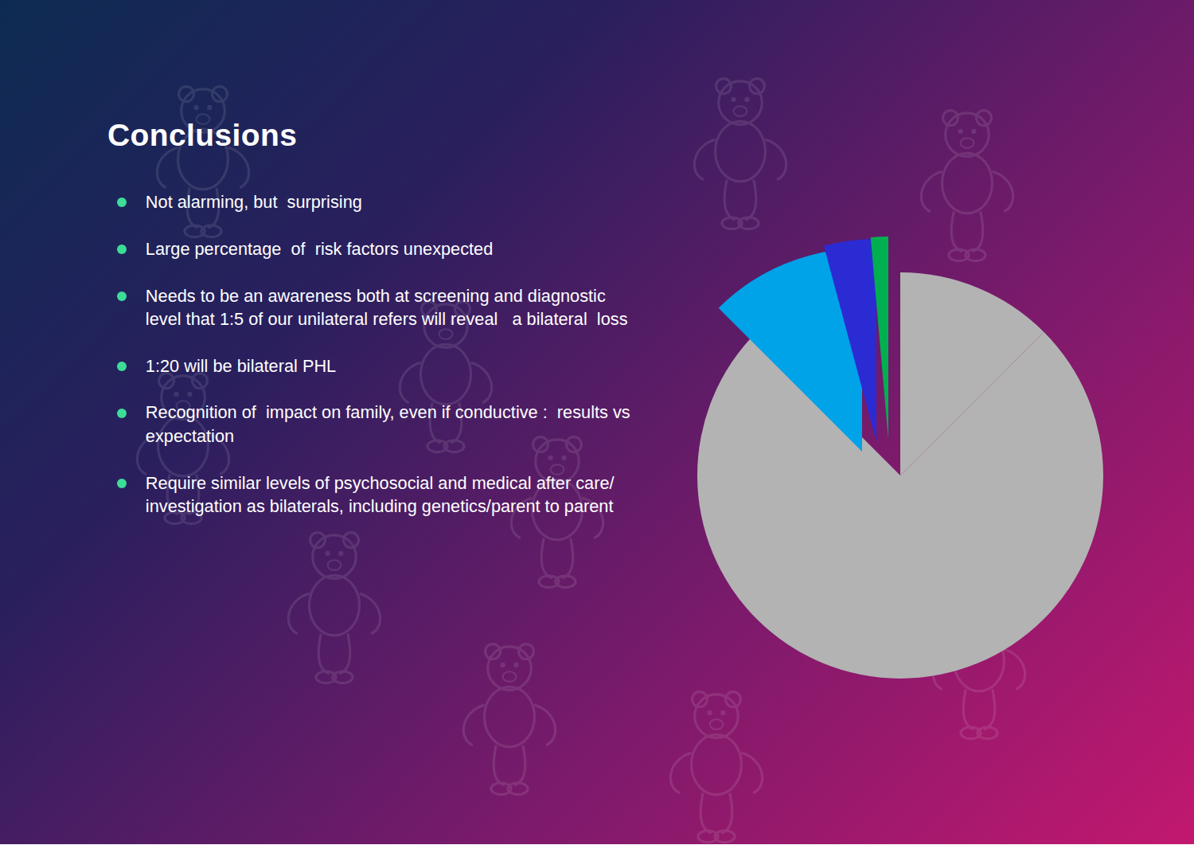Conclusions
Not alarming, but surprising
Large percentage of risk factors unexpected
Needs to be an awareness both at screening and diagnostic level that 1:5 of our unilateral refers will reveal a bilateral loss
1:20 will be bilateral PHL
Recognition of impact on family, even if conductive : results vs expectation
Require similar levels of psychosocial and medical after care/ investigation as bilaterals, including genetics/parent to parent